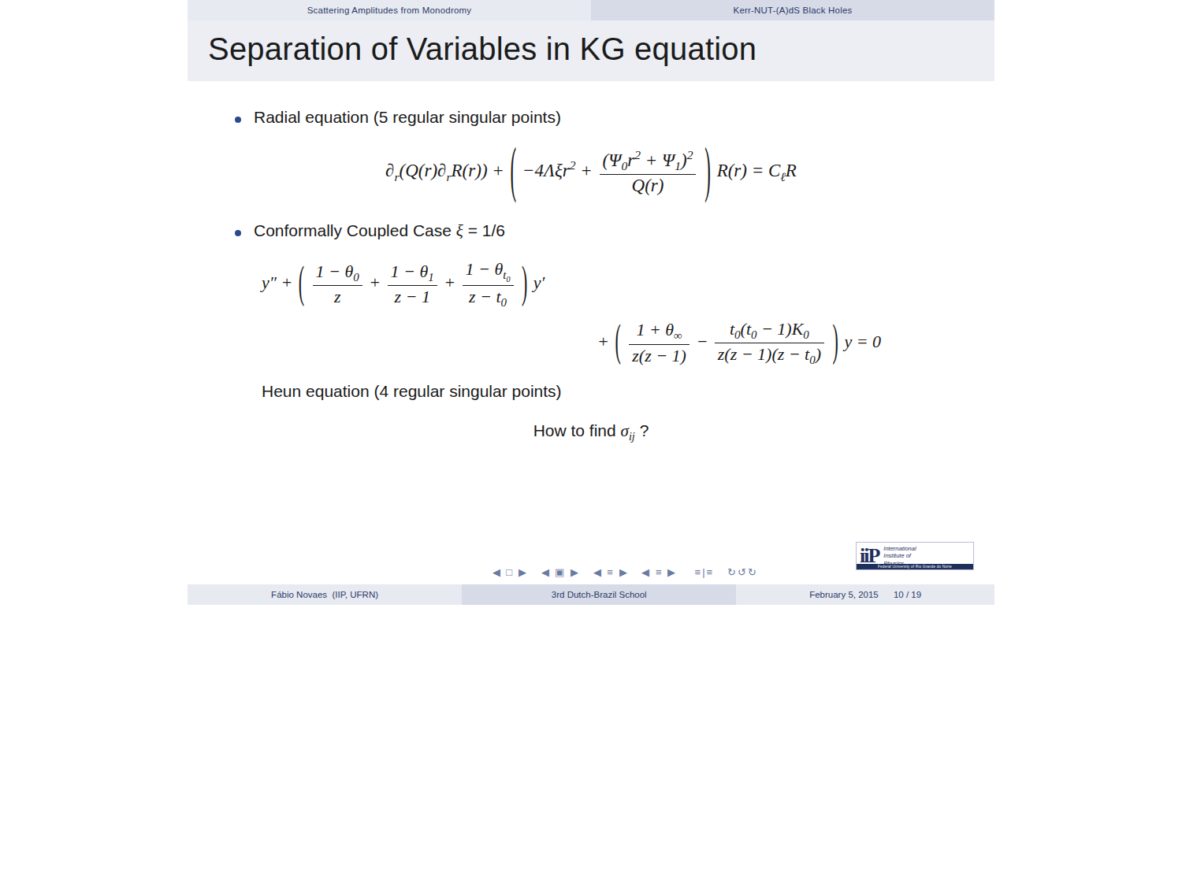Scattering Amplitudes from Monodromy
Kerr-NUT-(A)dS Black Holes
Separation of Variables in KG equation
Radial equation (5 regular singular points)
∂r(Q(r)∂rR(r)) + ( −4Λξr2 + (Ψ0r2 + Ψ1)2 Q(r) ) R(r) = CℓR
Conformally Coupled Case ξ = 1/6
y″ + ( 1 − θ0 z + 1 − θ1 z − 1 + 1 − θt0 z − t0 ) y′
+ ( 1 + θ∞ z(z − 1) − t0(t0 − 1)K0 z(z − 1)(z − t0) ) y = 0
Heun equation (4 regular singular points)
How to find σij ?
◀ □ ▶ ◀ ▣ ▶ ◀ ≡ ▶ ◀ ≡ ▶ ≡|≡ ↻↺↻
iiP
International
Institute of
Physics
Federal University of Rio Grande do Norte
Fábio Novaes (IIP, UFRN)
3rd Dutch-Brazil School
February 5, 2015 10 / 19